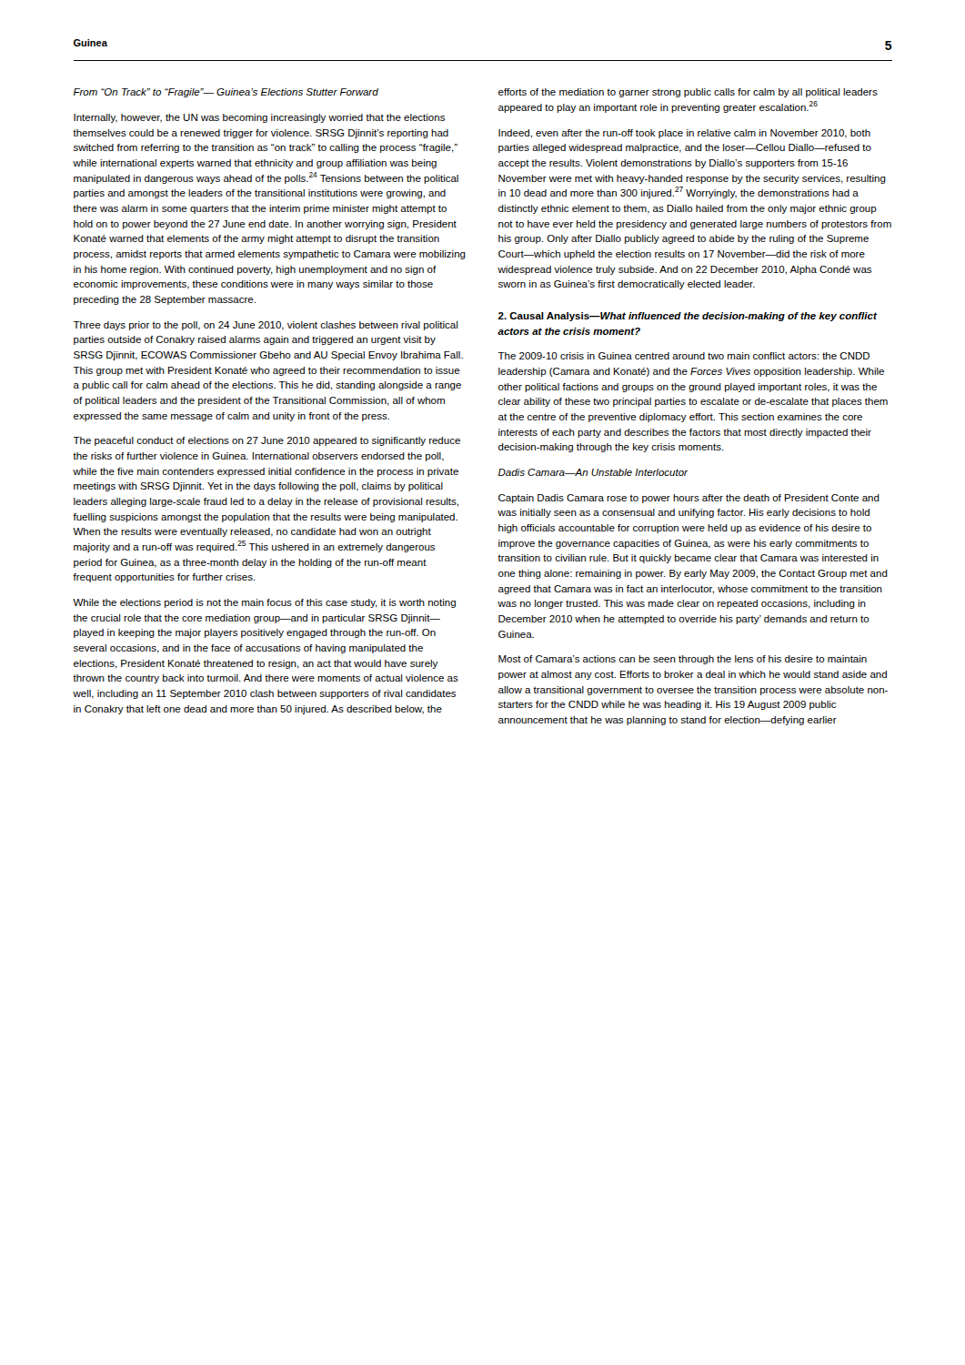Guinea
5
From “On Track” to “Fragile”— Guinea’s Elections Stutter Forward
Internally, however, the UN was becoming increasingly worried that the elections themselves could be a renewed trigger for violence. SRSG Djinnit’s reporting had switched from referring to the transition as “on track” to calling the process “fragile,” while international experts warned that ethnicity and group affiliation was being manipulated in dangerous ways ahead of the polls.24 Tensions between the political parties and amongst the leaders of the transitional institutions were growing, and there was alarm in some quarters that the interim prime minister might attempt to hold on to power beyond the 27 June end date. In another worrying sign, President Konaté warned that elements of the army might attempt to disrupt the transition process, amidst reports that armed elements sympathetic to Camara were mobilizing in his home region. With continued poverty, high unemployment and no sign of economic improvements, these conditions were in many ways similar to those preceding the 28 September massacre.
Three days prior to the poll, on 24 June 2010, violent clashes between rival political parties outside of Conakry raised alarms again and triggered an urgent visit by SRSG Djinnit, ECOWAS Commissioner Gbeho and AU Special Envoy Ibrahima Fall. This group met with President Konaté who agreed to their recommendation to issue a public call for calm ahead of the elections. This he did, standing alongside a range of political leaders and the president of the Transitional Commission, all of whom expressed the same message of calm and unity in front of the press.
The peaceful conduct of elections on 27 June 2010 appeared to significantly reduce the risks of further violence in Guinea. International observers endorsed the poll, while the five main contenders expressed initial confidence in the process in private meetings with SRSG Djinnit. Yet in the days following the poll, claims by political leaders alleging large-scale fraud led to a delay in the release of provisional results, fuelling suspicions amongst the population that the results were being manipulated. When the results were eventually released, no candidate had won an outright majority and a run-off was required.25 This ushered in an extremely dangerous period for Guinea, as a three-month delay in the holding of the run-off meant frequent opportunities for further crises.
While the elections period is not the main focus of this case study, it is worth noting the crucial role that the core mediation group—and in particular SRSG Djinnit—played in keeping the major players positively engaged through the run-off. On several occasions, and in the face of accusations of having manipulated the elections, President Konaté threatened to resign, an act that would have surely thrown the country back into turmoil. And there were moments of actual violence as well, including an 11 September 2010 clash between supporters of rival candidates in Conakry that left one dead and more than 50 injured. As described below, the efforts of the mediation to garner strong public calls for calm by all political leaders appeared to play an important role in preventing greater escalation.26
Indeed, even after the run-off took place in relative calm in November 2010, both parties alleged widespread malpractice, and the loser—Cellou Diallo—refused to accept the results. Violent demonstrations by Diallo’s supporters from 15-16 November were met with heavy-handed response by the security services, resulting in 10 dead and more than 300 injured.27 Worryingly, the demonstrations had a distinctly ethnic element to them, as Diallo hailed from the only major ethnic group not to have ever held the presidency and generated large numbers of protestors from his group. Only after Diallo publicly agreed to abide by the ruling of the Supreme Court—which upheld the election results on 17 November—did the risk of more widespread violence truly subside. And on 22 December 2010, Alpha Condé was sworn in as Guinea’s first democratically elected leader.
2. Causal Analysis—What influenced the decision-making of the key conflict actors at the crisis moment?
The 2009-10 crisis in Guinea centred around two main conflict actors: the CNDD leadership (Camara and Konaté) and the Forces Vives opposition leadership. While other political factions and groups on the ground played important roles, it was the clear ability of these two principal parties to escalate or de-escalate that places them at the centre of the preventive diplomacy effort. This section examines the core interests of each party and describes the factors that most directly impacted their decision-making through the key crisis moments.
Dadis Camara—An Unstable Interlocutor
Captain Dadis Camara rose to power hours after the death of President Conte and was initially seen as a consensual and unifying factor. His early decisions to hold high officials accountable for corruption were held up as evidence of his desire to improve the governance capacities of Guinea, as were his early commitments to transition to civilian rule. But it quickly became clear that Camara was interested in one thing alone: remaining in power. By early May 2009, the Contact Group met and agreed that Camara was in fact an interlocutor, whose commitment to the transition was no longer trusted. This was made clear on repeated occasions, including in December 2010 when he attempted to override his party’ demands and return to Guinea.
Most of Camara’s actions can be seen through the lens of his desire to maintain power at almost any cost. Efforts to broker a deal in which he would stand aside and allow a transitional government to oversee the transition process were absolute non-starters for the CNDD while he was heading it. His 19 August 2009 public announcement that he was planning to stand for election—defying earlier